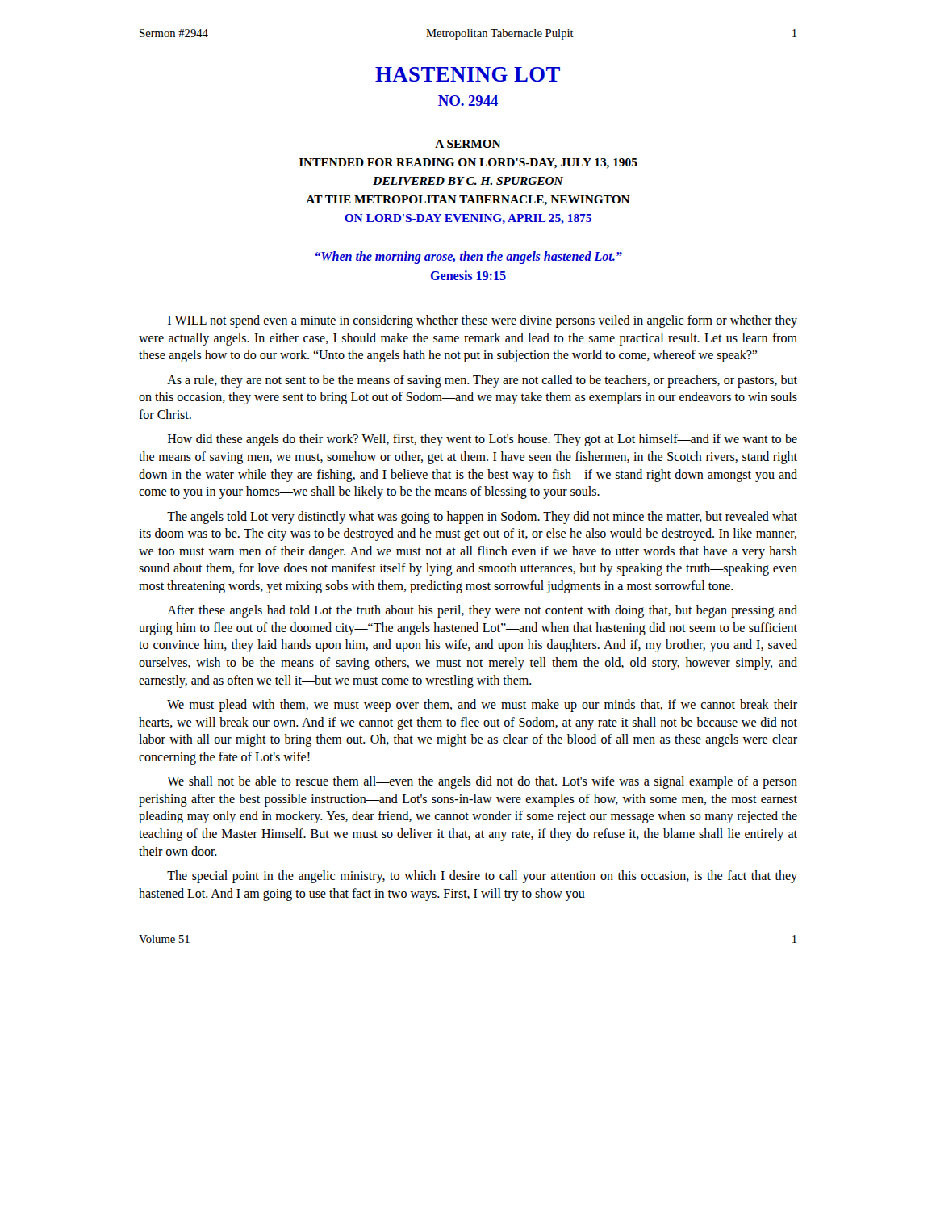Sermon #2944 Metropolitan Tabernacle Pulpit 1
HASTENING LOT
NO. 2944
A SERMON
INTENDED FOR READING ON LORD'S-DAY, JULY 13, 1905
DELIVERED BY C. H. SPURGEON
AT THE METROPOLITAN TABERNACLE, NEWINGTON
ON LORD'S-DAY EVENING, APRIL 25, 1875
“When the morning arose, then the angels hastened Lot.”
Genesis 19:15
I WILL not spend even a minute in considering whether these were divine persons veiled in angelic form or whether they were actually angels. In either case, I should make the same remark and lead to the same practical result. Let us learn from these angels how to do our work. “Unto the angels hath he not put in subjection the world to come, whereof we speak?”
As a rule, they are not sent to be the means of saving men. They are not called to be teachers, or preachers, or pastors, but on this occasion, they were sent to bring Lot out of Sodom—and we may take them as exemplars in our endeavors to win souls for Christ.
How did these angels do their work? Well, first, they went to Lot's house. They got at Lot himself—and if we want to be the means of saving men, we must, somehow or other, get at them. I have seen the fishermen, in the Scotch rivers, stand right down in the water while they are fishing, and I believe that is the best way to fish—if we stand right down amongst you and come to you in your homes—we shall be likely to be the means of blessing to your souls.
The angels told Lot very distinctly what was going to happen in Sodom. They did not mince the matter, but revealed what its doom was to be. The city was to be destroyed and he must get out of it, or else he also would be destroyed. In like manner, we too must warn men of their danger. And we must not at all flinch even if we have to utter words that have a very harsh sound about them, for love does not manifest itself by lying and smooth utterances, but by speaking the truth—speaking even most threatening words, yet mixing sobs with them, predicting most sorrowful judgments in a most sorrowful tone.
After these angels had told Lot the truth about his peril, they were not content with doing that, but began pressing and urging him to flee out of the doomed city—“The angels hastened Lot”—and when that hastening did not seem to be sufficient to convince him, they laid hands upon him, and upon his wife, and upon his daughters. And if, my brother, you and I, saved ourselves, wish to be the means of saving others, we must not merely tell them the old, old story, however simply, and earnestly, and as often we tell it—but we must come to wrestling with them.
We must plead with them, we must weep over them, and we must make up our minds that, if we cannot break their hearts, we will break our own. And if we cannot get them to flee out of Sodom, at any rate it shall not be because we did not labor with all our might to bring them out. Oh, that we might be as clear of the blood of all men as these angels were clear concerning the fate of Lot's wife!
We shall not be able to rescue them all—even the angels did not do that. Lot's wife was a signal example of a person perishing after the best possible instruction—and Lot's sons-in-law were examples of how, with some men, the most earnest pleading may only end in mockery. Yes, dear friend, we cannot wonder if some reject our message when so many rejected the teaching of the Master Himself. But we must so deliver it that, at any rate, if they do refuse it, the blame shall lie entirely at their own door.
The special point in the angelic ministry, to which I desire to call your attention on this occasion, is the fact that they hastened Lot. And I am going to use that fact in two ways. First, I will try to show you
Volume 51 1